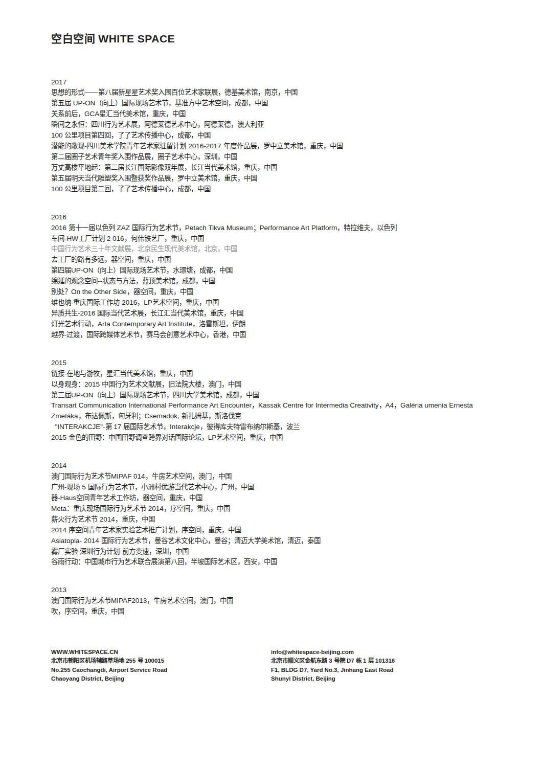空白空间 WHITE SPACE
2017
思想的形式——第八届新星星艺术奖入围百位艺术家联展，德基美术馆，南京，中国
第五届 UP-ON（向上）国际现场艺术节，基准方中艺术空间，成都，中国
关系前后，GCA星汇当代美术馆，重庆，中国
瞬间之永恒：四川行为艺术展，阿德莱德艺术中心，阿德莱德，澳大利亚
100 公里项目第四回，了了艺术传播中心，成都，中国
潜能的敞现-四川美术学院青年艺术家驻留计划 2016-2017 年度作品展，罗中立美术馆，重庆，中国
第二届圈子艺术青年奖入围作品展，圈子艺术中心，深圳，中国
万丈高楼平地起：第二届长江国际影像双年展，长江当代美术馆，重庆，中国
第五届明天当代雕塑奖入围暨获奖作品展，罗中立美术馆，重庆，中国
100 公里项目第二回，了了艺术传播中心，成都，中国
2016
2016 第十一届以色列 ZAZ 国际行为艺术节，Petach Tikva Museum；Performance Art Platform，特拉维夫，以色列
车间-HW工厂计划 2 016，何伟铁艺厂，重庆，中国
中国行为艺术三十年文献展，北京民生现代美术馆，北京，中国
去工厂的路有多远，器空间，重庆，中国
第四届UP-ON（向上）国际现场艺术节，水璟塘，成都，中国
绵延的观念空间--状态与方法，蓝顶美术馆，成都，中国
别处？On the Other Side，器空间，重庆，中国
维也纳-重庆国际工作坊 2016，LP艺术空间，重庆，中国
异质共生-2016 国际当代艺术展，长江汇当代美术馆，重庆，中国
灯光艺术行动，Arta Contemporary Art Institute，洛雷斯坦，伊朗
越界-过渡，国际跨媒体艺术节，赛马会创意艺术中心，香港，中国
2015
链接-在地与游牧，星汇当代美术馆，重庆，中国
以身观身：2015 中国行为艺术文献展，旧法院大楼，澳门，中国
第三届UP-ON（向上）国际现场艺术节，四川大学美术馆，成都，中国
Transart Communication International Performance Art Encounter，Kassak Centre for Intermedia Creativity，A4，Galéria umenia Ernesta Zmetáka，布达佩斯，匈牙利；Csemadok, 新扎姆基，斯洛伐克
"INTERAKCJE"-第 17 届国际艺术节，Interakcje，彼得库夫特雷布纳尔斯基，波兰
2015 金色的田野：中国田野调查跨界对话国际论坛，LP艺术空间，重庆，中国
2014
澳门国际行为艺术节MIPAF 014，牛房艺术空间，澳门，中国
广州-现场 5 国际行为艺术节，小洲村优游当代艺术中心，广州，中国
器-Haus空间青年艺术工作坊，器空间，重庆，中国
Meta：重庆现场国际行为艺术节 2014，序空间，重庆，中国
薪火行为艺术节 2014，重庆，中国
2014 序空间青年艺术家实验艺术推广计划，序空间，重庆，中国
Asiatopia- 2014 国际行为艺术节，曼谷艺术文化中心，曼谷；清迈大学美术馆，清迈，泰国
雾厂实验-深圳行为计划-前方变速，深圳，中国
谷雨行动：中国城市行为艺术联合展演第八回，半坡国际艺术区，西安，中国
2013
澳门国际行为艺术节MIPAF2013，牛房艺术空间，澳门，中国
吹，序空间，重庆，中国
WWW.WHITESPACE.CN
北京市朝阳区机场辅路草场地 255 号 100015
No.255 Caochangdi, Airport Service Road
Chaoyang District, Beijing
info@whitespace-beijing.com
北京市顺义区金航东路 3 号院 D7 栋 1 层 101316
F1, BLDG D7, Yard No.3, Jinhang East Road
Shunyi District, Beijing